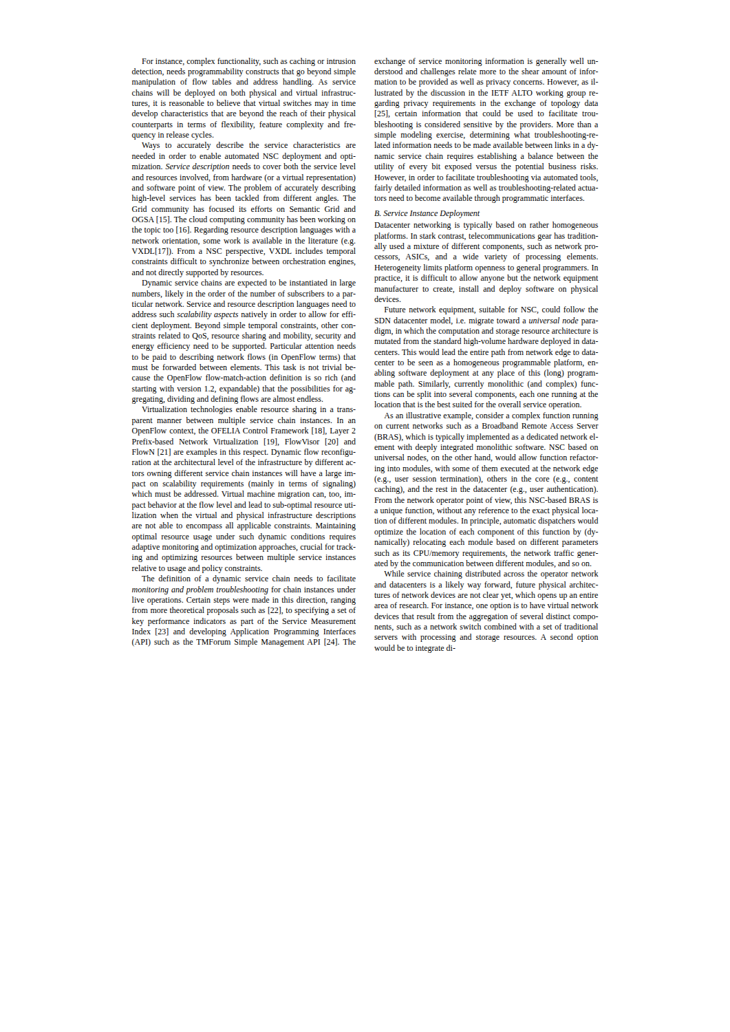For instance, complex functionality, such as caching or intrusion detection, needs programmability constructs that go beyond simple manipulation of flow tables and address handling. As service chains will be deployed on both physical and virtual infrastructures, it is reasonable to believe that virtual switches may in time develop characteristics that are beyond the reach of their physical counterparts in terms of flexibility, feature complexity and frequency in release cycles.
Ways to accurately describe the service characteristics are needed in order to enable automated NSC deployment and optimization. Service description needs to cover both the service level and resources involved, from hardware (or a virtual representation) and software point of view. The problem of accurately describing high-level services has been tackled from different angles. The Grid community has focused its efforts on Semantic Grid and OGSA [15]. The cloud computing community has been working on the topic too [16]. Regarding resource description languages with a network orientation, some work is available in the literature (e.g. VXDL[17]). From a NSC perspective, VXDL includes temporal constraints difficult to synchronize between orchestration engines, and not directly supported by resources.
Dynamic service chains are expected to be instantiated in large numbers, likely in the order of the number of subscribers to a particular network. Service and resource description languages need to address such scalability aspects natively in order to allow for efficient deployment. Beyond simple temporal constraints, other constraints related to QoS, resource sharing and mobility, security and energy efficiency need to be supported. Particular attention needs to be paid to describing network flows (in OpenFlow terms) that must be forwarded between elements. This task is not trivial because the OpenFlow flow-match-action definition is so rich (and starting with version 1.2, expandable) that the possibilities for aggregating, dividing and defining flows are almost endless.
Virtualization technologies enable resource sharing in a transparent manner between multiple service chain instances. In an OpenFlow context, the OFELIA Control Framework [18], Layer 2 Prefix-based Network Virtualization [19], FlowVisor [20] and FlowN [21] are examples in this respect. Dynamic flow reconfiguration at the architectural level of the infrastructure by different actors owning different service chain instances will have a large impact on scalability requirements (mainly in terms of signaling) which must be addressed. Virtual machine migration can, too, impact behavior at the flow level and lead to sub-optimal resource utilization when the virtual and physical infrastructure descriptions are not able to encompass all applicable constraints. Maintaining optimal resource usage under such dynamic conditions requires adaptive monitoring and optimization approaches, crucial for tracking and optimizing resources between multiple service instances relative to usage and policy constraints.
The definition of a dynamic service chain needs to facilitate monitoring and problem troubleshooting for chain instances under live operations. Certain steps were made in this direction, ranging from more theoretical proposals such as [22], to specifying a set of key performance indicators as part of the Service Measurement Index [23] and developing Application Programming Interfaces (API) such as the TMForum Simple Management API [24]. The exchange of service monitoring information is generally well understood and challenges relate more to the shear amount of information to be provided as well as privacy concerns. However, as illustrated by the discussion in the IETF ALTO working group regarding privacy requirements in the exchange of topology data [25], certain information that could be used to facilitate troubleshooting is considered sensitive by the providers. More than a simple modeling exercise, determining what troubleshooting-related information needs to be made available between links in a dynamic service chain requires establishing a balance between the utility of every bit exposed versus the potential business risks. However, in order to facilitate troubleshooting via automated tools, fairly detailed information as well as troubleshooting-related actuators need to become available through programmatic interfaces.
B. Service Instance Deployment
Datacenter networking is typically based on rather homogeneous platforms. In stark contrast, telecommunications gear has traditionally used a mixture of different components, such as network processors, ASICs, and a wide variety of processing elements. Heterogeneity limits platform openness to general programmers. In practice, it is difficult to allow anyone but the network equipment manufacturer to create, install and deploy software on physical devices.
Future network equipment, suitable for NSC, could follow the SDN datacenter model, i.e. migrate toward a universal node paradigm, in which the computation and storage resource architecture is mutated from the standard high-volume hardware deployed in datacenters. This would lead the entire path from network edge to datacenter to be seen as a homogeneous programmable platform, enabling software deployment at any place of this (long) programmable path. Similarly, currently monolithic (and complex) functions can be split into several components, each one running at the location that is the best suited for the overall service operation.
As an illustrative example, consider a complex function running on current networks such as a Broadband Remote Access Server (BRAS), which is typically implemented as a dedicated network element with deeply integrated monolithic software. NSC based on universal nodes, on the other hand, would allow function refactoring into modules, with some of them executed at the network edge (e.g., user session termination), others in the core (e.g., content caching), and the rest in the datacenter (e.g., user authentication). From the network operator point of view, this NSC-based BRAS is a unique function, without any reference to the exact physical location of different modules. In principle, automatic dispatchers would optimize the location of each component of this function by (dynamically) relocating each module based on different parameters such as its CPU/memory requirements, the network traffic generated by the communication between different modules, and so on.
While service chaining distributed across the operator network and datacenters is a likely way forward, future physical architectures of network devices are not clear yet, which opens up an entire area of research. For instance, one option is to have virtual network devices that result from the aggregation of several distinct components, such as a network switch combined with a set of traditional servers with processing and storage resources. A second option would be to integrate di-